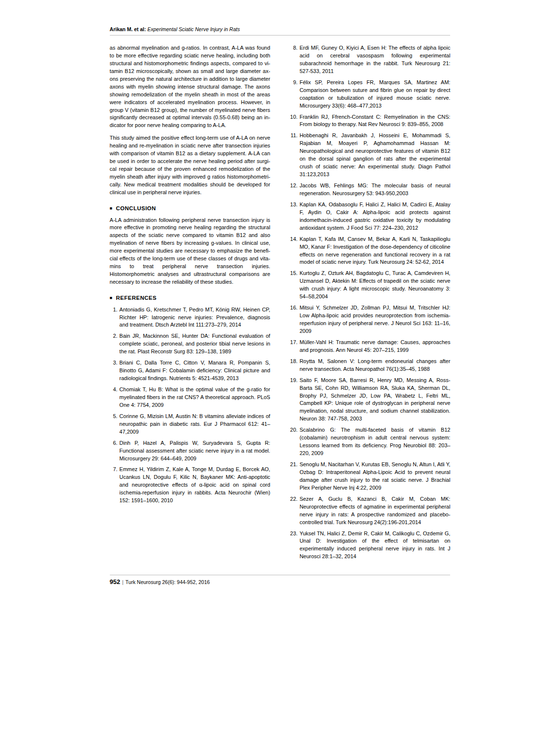Arikan M. et al: Experimental Sciatic Nerve Injury in Rats
as abnormal myelination and g-ratios. In contrast, A-LA was found to be more effective regarding sciatic nerve healing, including both structural and histomorphometric findings aspects, compared to vitamin B12 microscopically, shown as small and large diameter axons preserving the natural architecture in addition to large diameter axons with myelin showing intense structural damage. The axons showing remodelization of the myelin sheath in most of the areas were indicators of accelerated myelination process. However, in group V (vitamin B12 group), the number of myelinated nerve fibers significantly decreased at optimal intervals (0.55-0.68) being an indicator for poor nerve healing comparing to A-LA.
This study aimed the positive effect long-term use of A-LA on nerve healing and re-myelination in sciatic nerve after transection injuries with comparison of vitamin B12 as a dietary supplement. A-LA can be used in order to accelerate the nerve healing period after surgical repair because of the proven enhanced remodelization of the myelin sheath after injury with improved g ratios histomorphometrically. New medical treatment modalities should be developed for clinical use in peripheral nerve injuries.
Conclusion
A-LA administration following peripheral nerve transection injury is more effective in promoting nerve healing regarding the structural aspects of the sciatic nerve compared to vitamin B12 and also myelination of nerve fibers by increasing g-values. In clinical use, more experimental studies are necessary to emphasize the beneficial effects of the long-term use of these classes of drugs and vitamins to treat peripheral nerve transection injuries. Histomorphometric analyses and ultrastructural comparisons are necessary to increase the reliability of these studies.
References
Antoniadis G, Kretschmer T, Pedro MT, König RW, Heinen CP, Richter HP: Iatrogenic nerve injuries: Prevalence, diagnosis and treatment. Dtsch Arztebl Int 111:273–279, 2014
Bain JR, Mackinnon SE, Hunter DA: Functional evaluation of complete sciatic, peroneal, and posterior tibial nerve lesions in the rat. Plast Reconstr Surg 83: 129–138, 1989
Briani C, Dalla Torre C, Citton V, Manara R, Pompanin S, Binotto G, Adami F: Cobalamin deficiency: Clinical picture and radiological findings. Nutrients 5: 4521-4539, 2013
Chomiak T, Hu B: What is the optimal value of the g-ratio for myelinated fibers in the rat CNS? A theoretical approach. PLoS One 4: 7754, 2009
Corinne G, Mizisin LM, Austin N: B vitamins alleviate indices of neuropathic pain in diabetic rats. Eur J Pharmacol 612: 41–47,2009
Dinh P, Hazel A, Palispis W, Suryadevara S, Gupta R: Functional assessment after sciatic nerve injury in a rat model. Microsurgery 29: 644–649, 2009
Emmez H, Yildirim Z, Kale A, Tonge M, Durdag E, Borcek AO, Ucankus LN, Dogulu F, Kilic N, Baykaner MK: Anti-apoptotic and neuroprotective effects of α-lipoic acid on spinal cord ischemia-reperfusion injury in rabbits. Acta Neurochir (Wien) 152: 1591–1600, 2010
Erdi MF, Guney O, Kiyici A, Esen H: The effects of alpha lipoic acid on cerebral vasospasm following experimental subarachnoid hemorrhage in the rabbit. Turk Neurosurg 21: 527-533, 2011
Félix SP, Pereira Lopes FR, Marques SA, Martinez AM: Comparison between suture and fibrin glue on repair by direct coaptation or tubulization of injured mouse sciatic nerve. Microsurgery 33(6): 468–477,2013
Franklin RJ, Ffrench-Constant C: Remyelination in the CNS: From biology to therapy. Nat Rev Neurosci 9: 839–855, 2008
Hobbenaghi R, Javanbakh J, Hosseini E, Mohammadi S, Rajabian M, Moayeri P, Aghamohammad Hassan M: Neuropathological and neuroprotective features of vitamin B12 on the dorsal spinal ganglion of rats after the experimental crush of sciatic nerve: An experimental study. Diagn Pathol 31:123,2013
Jacobs WB, Fehlings MG: The molecular basis of neural regeneration. Neurosurgery 53: 943-950,2003
Kaplan KA, Odabasoglu F, Halici Z, Halici M, Cadirci E, Atalay F, Aydin O, Cakir A: Alpha-lipoic acid protects against indomethacin-induced gastric oxidative toxicity by modulating antioxidant system. J Food Sci 77: 224–230, 2012
Kaplan T, Kafa IM, Cansev M, Bekar A, Karli N, Taskapilioglu MO, Kanar F: Investigation of the dose-dependency of citicoline effects on nerve regeneration and functional recovery in a rat model of sciatic nerve injury. Turk Neurosurg 24: 52-62, 2014
Kurtoglu Z, Ozturk AH, Bagdatoglu C, Turac A, Camdeviren H, Uzmansel D, Aktekin M: Effects of trapedil on the sciatic nerve with crush injury: A light microscopic study. Neuroanatomy 3: 54–58,2004
Mitsui Y, Schmelzer JD, Zollman PJ, Mitsui M, Tritschler HJ: Low Alpha-lipoic acid provides neuroprotection from ischemia-reperfusion injury of peripheral nerve. J Neurol Sci 163: 11–16, 2009
Müller-Vahl H: Traumatic nerve damage: Causes, approaches and prognosis. Ann Neurol 45: 207–215, 1999
Roytta M, Salonen V: Long-term endoneurial changes after nerve transection. Acta Neuropathol 76(1):35–45, 1988
Saito F, Moore SA, Barresi R, Henry MD, Messing A, Ross-Barta SE, Cohn RD, Williamson RA, Sluka KA, Sherman DL, Brophy PJ, Schmelzer JD, Low PA, Wrabetz L, Feltri ML, Campbell KP: Unique role of dystroglycan in peripheral nerve myelination, nodal structure, and sodium channel stabilization. Neuron 38: 747-758, 2003
Scalabrino G: The multi-faceted basis of vitamin B12 (cobalamin) neurotrophism in adult central nervous system: Lessons learned from its deficiency. Prog Neurobiol 88: 203–220, 2009
Senoglu M, Nacitarhan V, Kurutas EB, Senoglu N, Altun I, Atli Y, Ozbag D: Intraperitoneal Alpha-Lipoic Acid to prevent neural damage after crush injury to the rat sciatic nerve. J Brachial Plex Peripher Nerve Inj 4:22, 2009
Sezer A, Guclu B, Kazanci B, Cakir M, Coban MK: Neuroprotective effects of agmatine in experimental peripheral nerve injury in rats: A prospective randomized and placebo-controlled trial. Turk Neurosurg 24(2):196-201,2014
Yuksel TN, Halici Z, Demir R, Cakir M, Calikoglu C, Ozdemir G, Unal D: Investigation of the effect of telmisartan on experimentally induced peripheral nerve injury in rats. Int J Neurosci 28:1–32, 2014
952|Turk Neurosurg 26(6): 944-952, 2016